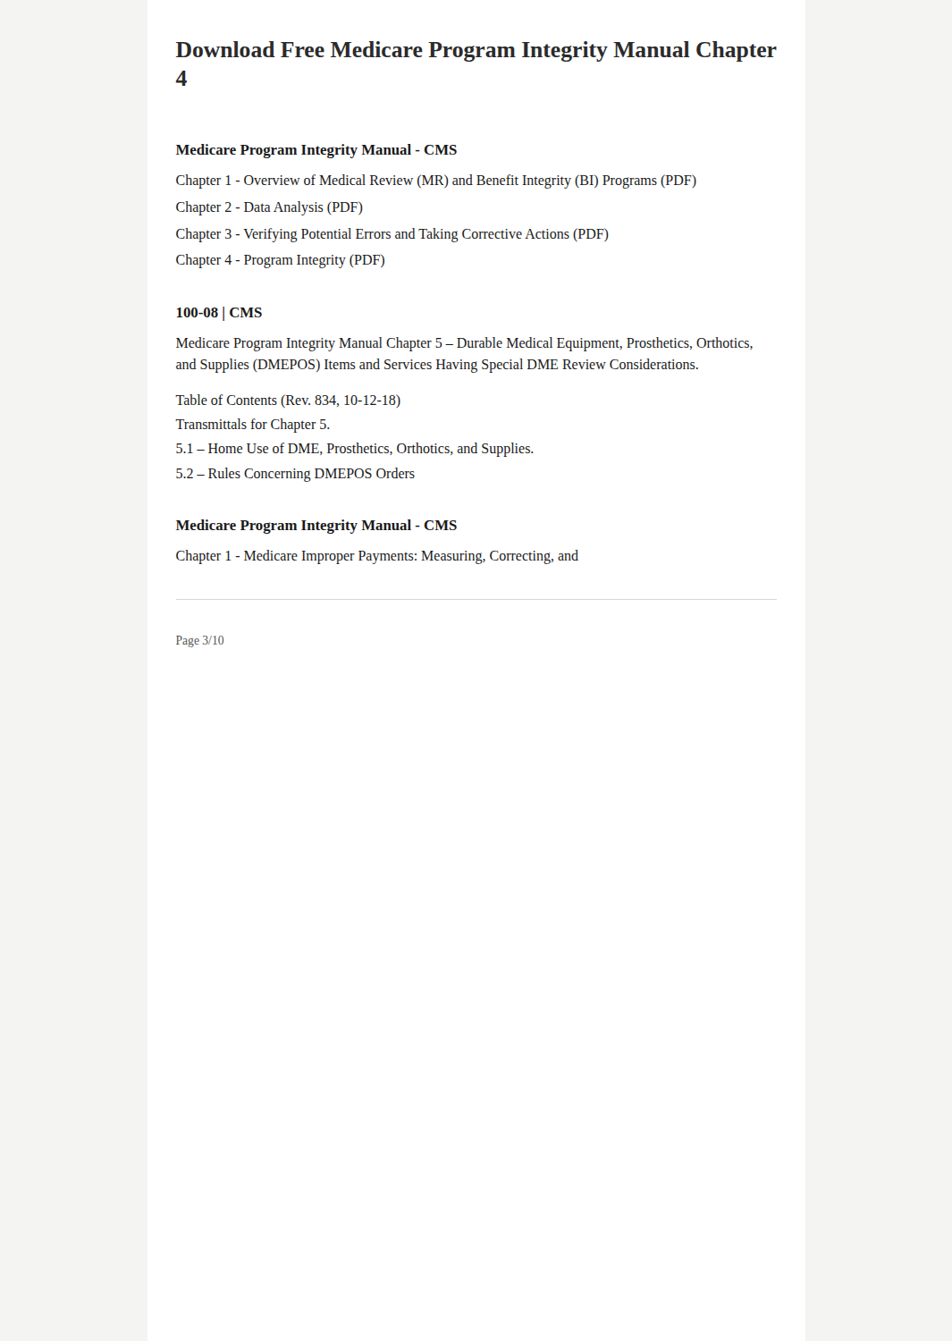Download Free Medicare Program Integrity Manual Chapter 4
Medicare Program Integrity Manual - CMS
Chapter 1 - Overview of Medical Review (MR) and Benefit Integrity (BI) Programs (PDF)
Chapter 2 - Data Analysis (PDF)
Chapter 3 - Verifying Potential Errors and Taking Corrective Actions (PDF)
Chapter 4 - Program Integrity (PDF)
100-08 | CMS
Medicare Program Integrity Manual Chapter 5 – Durable Medical Equipment, Prosthetics, Orthotics, and Supplies (DMEPOS) Items and Services Having Special DME Review Considerations.
Table of Contents (Rev. 834, 10-12-18)
Transmittals for Chapter 5.
5.1 – Home Use of DME, Prosthetics, Orthotics, and Supplies.
5.2 – Rules Concerning DMEPOS Orders
Medicare Program Integrity Manual - CMS
Chapter 1 - Medicare Improper Payments: Measuring, Correcting, and
Page 3/10